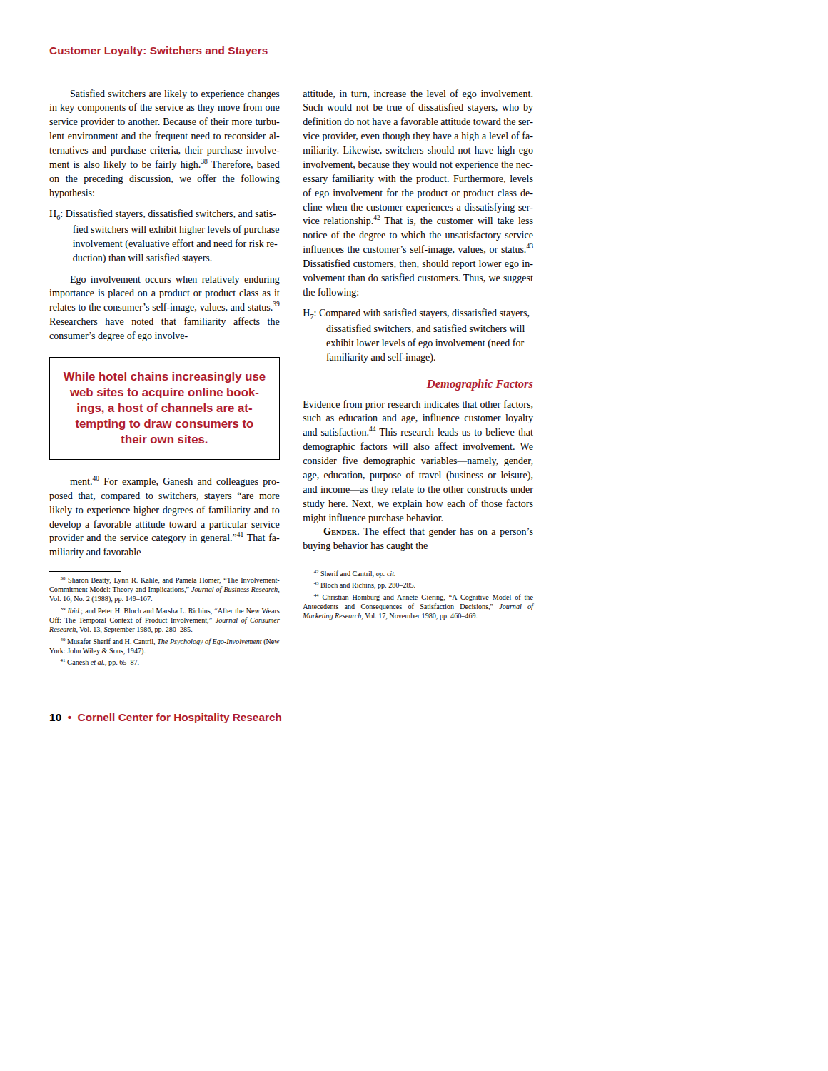Customer Loyalty: Switchers and Stayers
Satisfied switchers are likely to experience changes in key components of the service as they move from one service provider to another. Because of their more turbulent environment and the frequent need to reconsider alternatives and purchase criteria, their purchase involvement is also likely to be fairly high.38 Therefore, based on the preceding discussion, we offer the following hypothesis:
H6: Dissatisfied stayers, dissatisfied switchers, and satisfied switchers will exhibit higher levels of purchase involvement (evaluative effort and need for risk reduction) than will satisfied stayers.
Ego involvement occurs when relatively enduring importance is placed on a product or product class as it relates to the consumer’s self-image, values, and status.39 Researchers have noted that familiarity affects the consumer’s degree of ego involve-
While hotel chains increasingly use web sites to acquire online bookings, a host of channels are attempting to draw consumers to their own sites.
ment.40 For example, Ganesh and colleagues proposed that, compared to switchers, stayers “are more likely to experience higher degrees of familiarity and to develop a favorable attitude toward a particular service provider and the service category in general.”41 That familiarity and favorable
38 Sharon Beatty, Lynn R. Kahle, and Pamela Homer, “The Involvement-Commitment Model: Theory and Implications,” Journal of Business Research, Vol. 16, No. 2 (1988), pp. 149–167.
39 Ibid.; and Peter H. Bloch and Marsha L. Richins, “After the New Wears Off: The Temporal Context of Product Involvement,” Journal of Consumer Research, Vol. 13, September 1986, pp. 280–285.
40 Musafer Sherif and H. Cantril, The Psychology of Ego-Involvement (New York: John Wiley & Sons, 1947).
41 Ganesh et al., pp. 65–87.
attitude, in turn, increase the level of ego involvement. Such would not be true of dissatisfied stayers, who by definition do not have a favorable attitude toward the service provider, even though they have a high a level of familiarity. Likewise, switchers should not have high ego involvement, because they would not experience the necessary familiarity with the product. Furthermore, levels of ego involvement for the product or product class decline when the customer experiences a dissatisfying service relationship.42 That is, the customer will take less notice of the degree to which the unsatisfactory service influences the customer’s self-image, values, or status.43 Dissatisfied customers, then, should report lower ego involvement than do satisfied customers. Thus, we suggest the following:
H7: Compared with satisfied stayers, dissatisfied stayers, dissatisfied switchers, and satisfied switchers will exhibit lower levels of ego involvement (need for familiarity and self-image).
Demographic Factors
Evidence from prior research indicates that other factors, such as education and age, influence customer loyalty and satisfaction.44 This research leads us to believe that demographic factors will also affect involvement. We consider five demographic variables—namely, gender, age, education, purpose of travel (business or leisure), and income—as they relate to the other constructs under study here. Next, we explain how each of those factors might influence purchase behavior.
Gender. The effect that gender has on a person’s buying behavior has caught the
42 Sherif and Cantril, op. cit.
43 Bloch and Richins, pp. 280–285.
44 Christian Homburg and Annete Giering, “A Cognitive Model of the Antecedents and Consequences of Satisfaction Decisions,” Journal of Marketing Research, Vol. 17, November 1980, pp. 460–469.
10 • Cornell Center for Hospitality Research